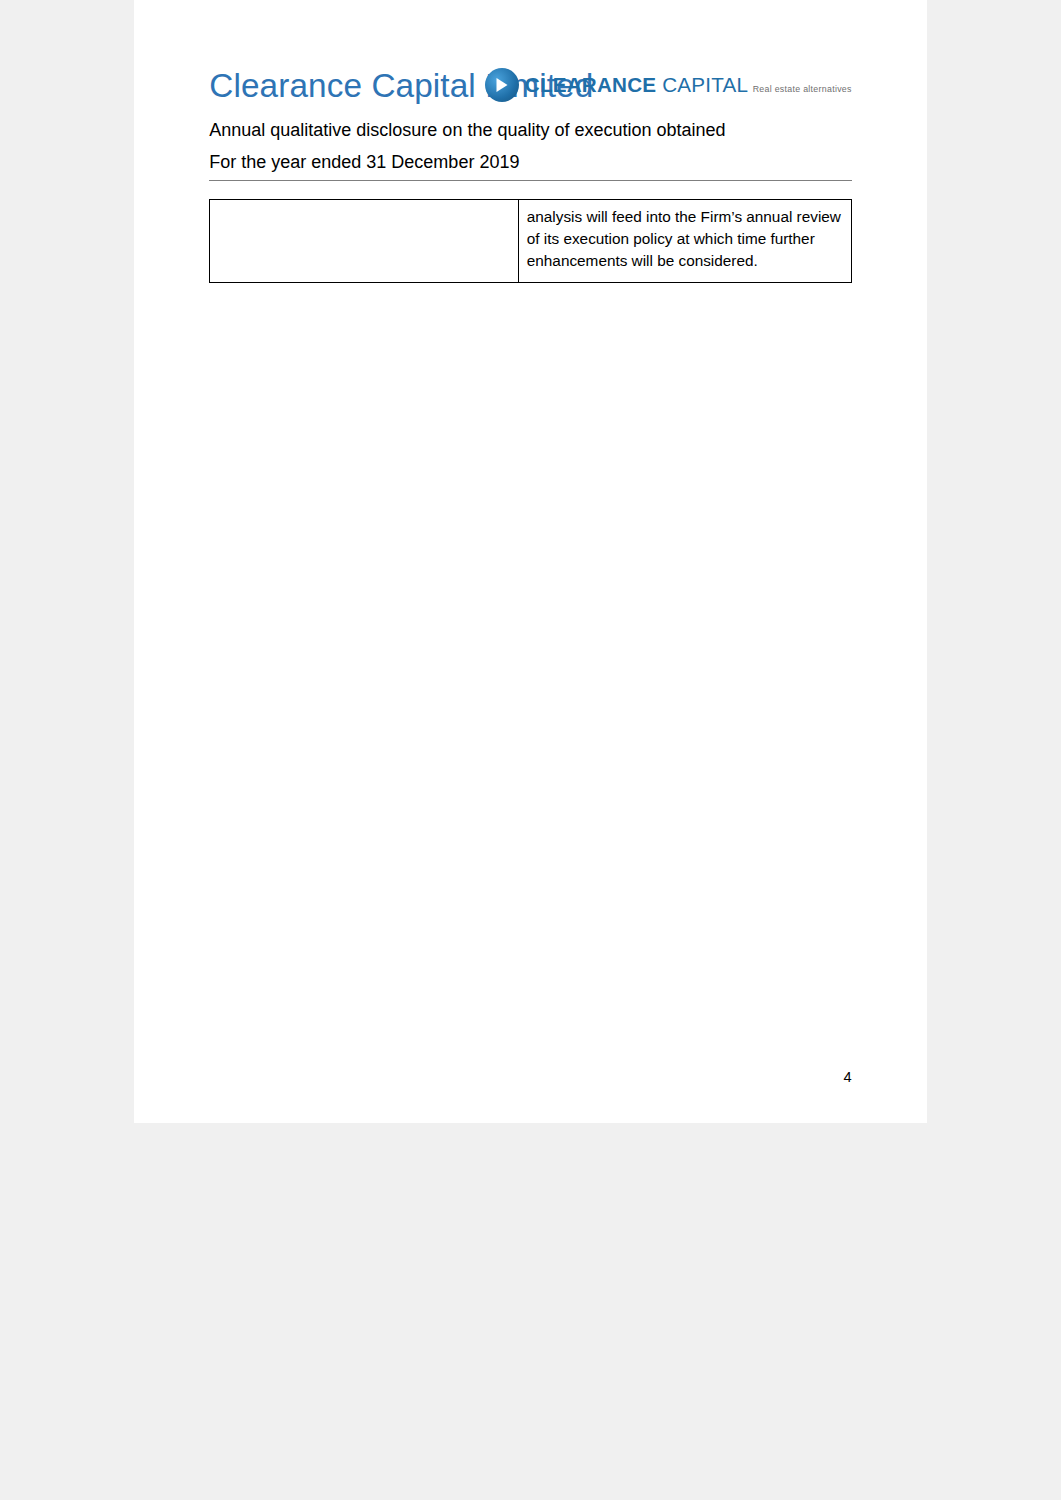CLEARANCE CAPITAL Real estate alternatives
Clearance Capital Limited
Annual qualitative disclosure on the quality of execution obtained
For the year ended 31 December 2019
| | analysis will feed into the Firm’s annual review of its execution policy at which time further enhancements will be considered. |
4